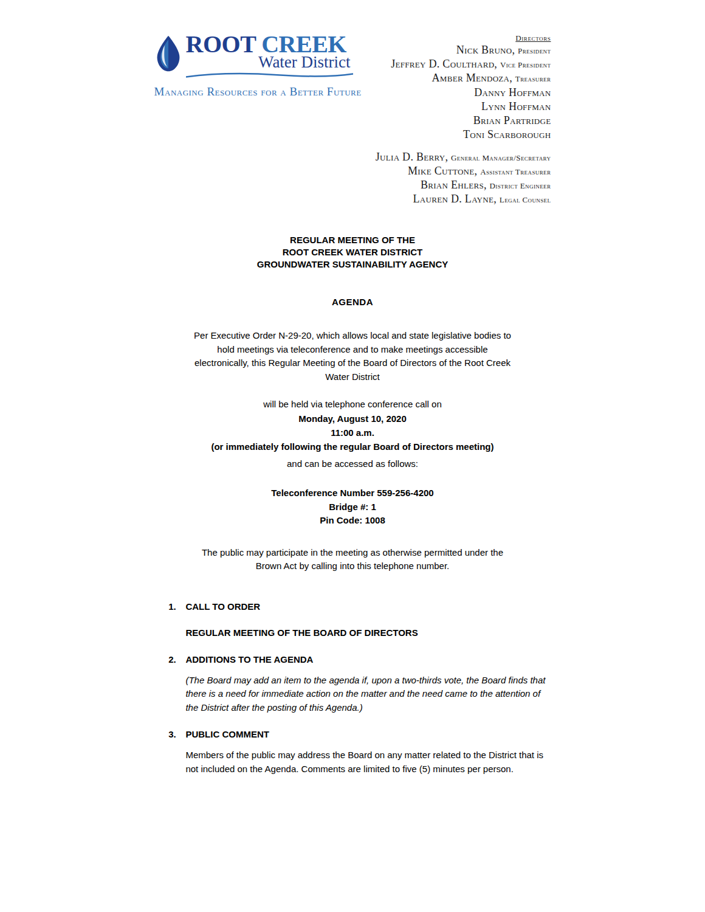ROOT CREEK
Water District
Managing Resources for a Better Future
Directors
Nick Bruno, President
Jeffrey D. Coulthard, Vice President
Amber Mendoza, Treasurer
Danny Hoffman
Lynn Hoffman
Brian Partridge
Toni Scarborough
Julia D. Berry, General Manager/Secretary
Mike Cuttone, Assistant Treasurer
Brian Ehlers, District Engineer
Lauren D. Layne, Legal Counsel
REGULAR MEETING OF THE
ROOT CREEK WATER DISTRICT
GROUNDWATER SUSTAINABILITY AGENCY
AGENDA
Per Executive Order N-29-20, which allows local and state legislative bodies to
hold meetings via teleconference and to make meetings accessible
electronically, this Regular Meeting of the Board of Directors of the Root Creek
Water District
will be held via telephone conference call on
Monday, August 10, 2020
11:00 a.m.
(or immediately following the regular Board of Directors meeting)
and can be accessed as follows:
Teleconference Number 559-256-4200
Bridge #: 1
Pin Code: 1008
The public may participate in the meeting as otherwise permitted under the
Brown Act by calling into this telephone number.
CALL TO ORDER
REGULAR MEETING OF THE BOARD OF DIRECTORS
ADDITIONS TO THE AGENDA
(The Board may add an item to the agenda if, upon a two-thirds vote, the Board finds that there is a need for immediate action on the matter and the need came to the attention of the District after the posting of this Agenda.)
PUBLIC COMMENT
Members of the public may address the Board on any matter related to the District that is not included on the Agenda. Comments are limited to five (5) minutes per person.